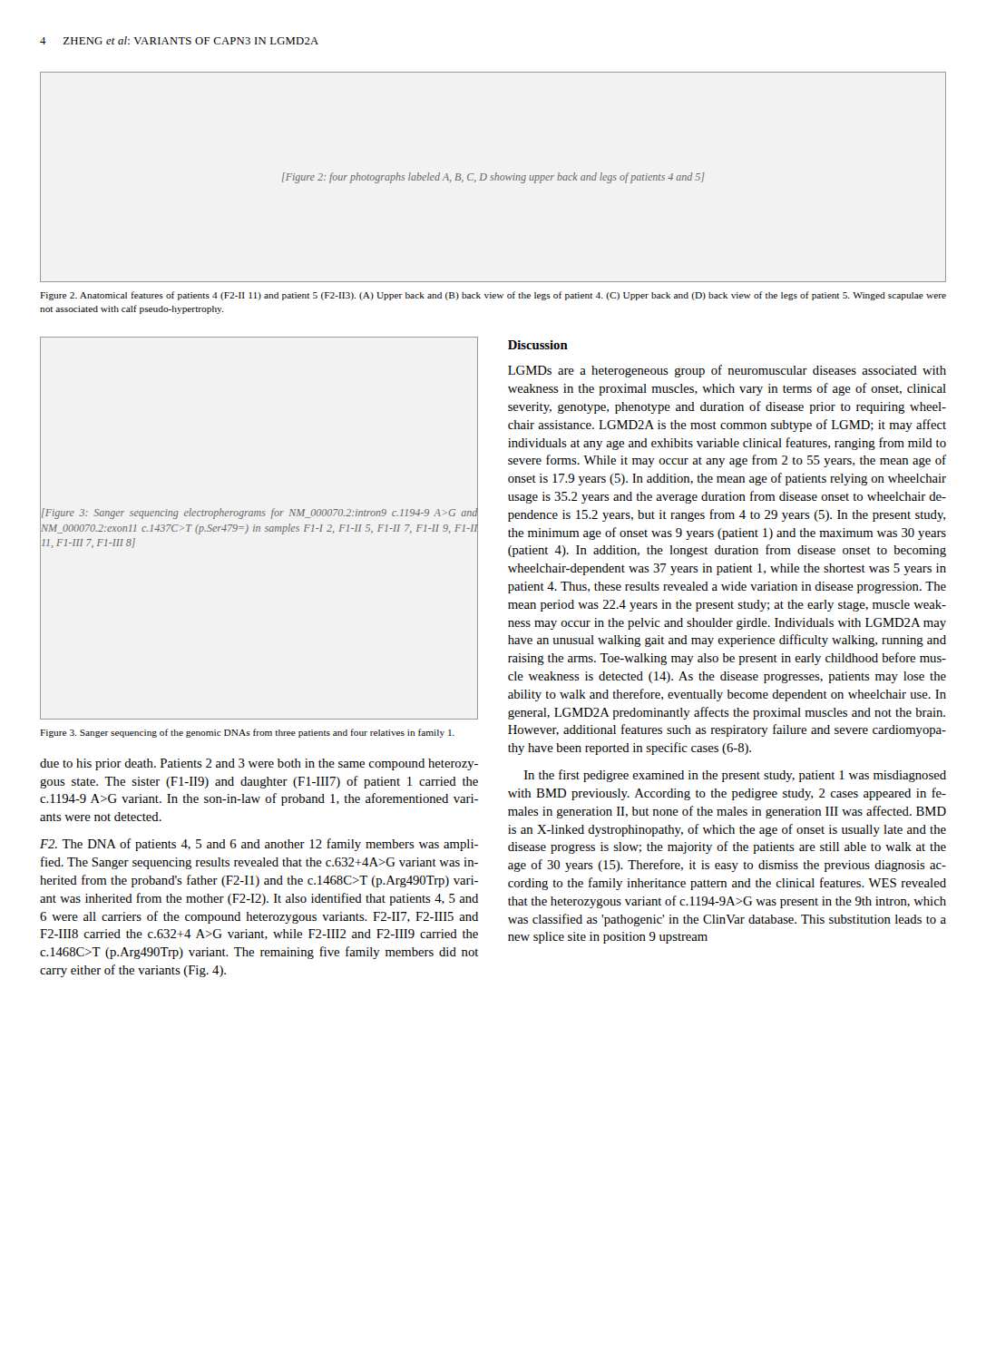4 ZHENG et al: VARIANTS OF CAPN3 IN LGMD2A
[Figure 2: four photographs labeled A, B, C, D showing upper back and legs of patients 4 and 5]
Figure 2. Anatomical features of patients 4 (F2-II 11) and patient 5 (F2-II3). (A) Upper back and (B) back view of the legs of patient 4. (C) Upper back and (D) back view of the legs of patient 5. Winged scapulae were not associated with calf pseudo-hypertrophy.
[Figure 3: Sanger sequencing electropherograms for NM_000070.2:intron9 c.1194-9 A>G and NM_000070.2:exon11 c.1437C>T (p.Ser479=) in samples F1-I 2, F1-II 5, F1-II 7, F1-II 9, F1-II 11, F1-III 7, F1-III 8]
Figure 3. Sanger sequencing of the genomic DNAs from three patients and four relatives in family 1.
due to his prior death. Patients 2 and 3 were both in the same compound heterozygous state. The sister (F1-II9) and daughter (F1-III7) of patient 1 carried the c.1194-9 A>G variant. In the son-in-law of proband 1, the aforementioned variants were not detected.
F2. The DNA of patients 4, 5 and 6 and another 12 family members was amplified. The Sanger sequencing results revealed that the c.632+4A>G variant was inherited from the proband's father (F2-I1) and the c.1468C>T (p.Arg490Trp) variant was inherited from the mother (F2-I2). It also identified that patients 4, 5 and 6 were all carriers of the compound heterozygous variants. F2-II7, F2-III5 and F2-III8 carried the c.632+4 A>G variant, while F2-III2 and F2-III9 carried the c.1468C>T (p.Arg490Trp) variant. The remaining five family members did not carry either of the variants (Fig. 4).
Discussion
LGMDs are a heterogeneous group of neuromuscular diseases associated with weakness in the proximal muscles, which vary in terms of age of onset, clinical severity, genotype, phenotype and duration of disease prior to requiring wheelchair assistance. LGMD2A is the most common subtype of LGMD; it may affect individuals at any age and exhibits variable clinical features, ranging from mild to severe forms. While it may occur at any age from 2 to 55 years, the mean age of onset is 17.9 years (5). In addition, the mean age of patients relying on wheelchair usage is 35.2 years and the average duration from disease onset to wheelchair dependence is 15.2 years, but it ranges from 4 to 29 years (5). In the present study, the minimum age of onset was 9 years (patient 1) and the maximum was 30 years (patient 4). In addition, the longest duration from disease onset to becoming wheelchair-dependent was 37 years in patient 1, while the shortest was 5 years in patient 4. Thus, these results revealed a wide variation in disease progression. The mean period was 22.4 years in the present study; at the early stage, muscle weakness may occur in the pelvic and shoulder girdle. Individuals with LGMD2A may have an unusual walking gait and may experience difficulty walking, running and raising the arms. Toe-walking may also be present in early childhood before muscle weakness is detected (14). As the disease progresses, patients may lose the ability to walk and therefore, eventually become dependent on wheelchair use. In general, LGMD2A predominantly affects the proximal muscles and not the brain. However, additional features such as respiratory failure and severe cardiomyopathy have been reported in specific cases (6-8).
In the first pedigree examined in the present study, patient 1 was misdiagnosed with BMD previously. According to the pedigree study, 2 cases appeared in females in generation II, but none of the males in generation III was affected. BMD is an X-linked dystrophinopathy, of which the age of onset is usually late and the disease progress is slow; the majority of the patients are still able to walk at the age of 30 years (15). Therefore, it is easy to dismiss the previous diagnosis according to the family inheritance pattern and the clinical features. WES revealed that the heterozygous variant of c.1194-9A>G was present in the 9th intron, which was classified as 'pathogenic' in the ClinVar database. This substitution leads to a new splice site in position 9 upstream